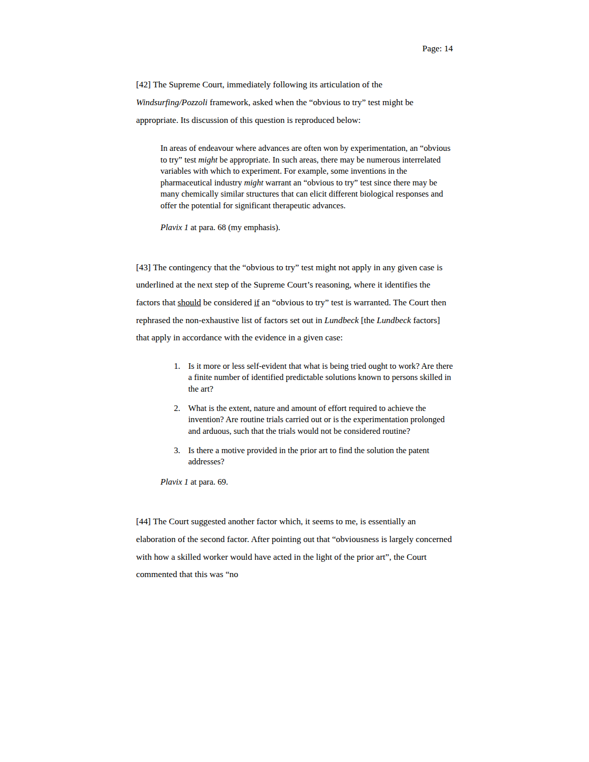Page: 14
[42] The Supreme Court, immediately following its articulation of the Windsurfing/Pozzoli framework, asked when the “obvious to try” test might be appropriate. Its discussion of this question is reproduced below:
In areas of endeavour where advances are often won by experimentation, an “obvious to try” test might be appropriate. In such areas, there may be numerous interrelated variables with which to experiment. For example, some inventions in the pharmaceutical industry might warrant an “obvious to try” test since there may be many chemically similar structures that can elicit different biological responses and offer the potential for significant therapeutic advances.
Plavix 1 at para. 68 (my emphasis).
[43] The contingency that the “obvious to try” test might not apply in any given case is underlined at the next step of the Supreme Court’s reasoning, where it identifies the factors that should be considered if an “obvious to try” test is warranted. The Court then rephrased the non-exhaustive list of factors set out in Lundbeck [the Lundbeck factors] that apply in accordance with the evidence in a given case:
Is it more or less self-evident that what is being tried ought to work? Are there a finite number of identified predictable solutions known to persons skilled in the art?
What is the extent, nature and amount of effort required to achieve the invention? Are routine trials carried out or is the experimentation prolonged and arduous, such that the trials would not be considered routine?
Is there a motive provided in the prior art to find the solution the patent addresses?
Plavix 1 at para. 69.
[44] The Court suggested another factor which, it seems to me, is essentially an elaboration of the second factor. After pointing out that “obviousness is largely concerned with how a skilled worker would have acted in the light of the prior art”, the Court commented that this was “no